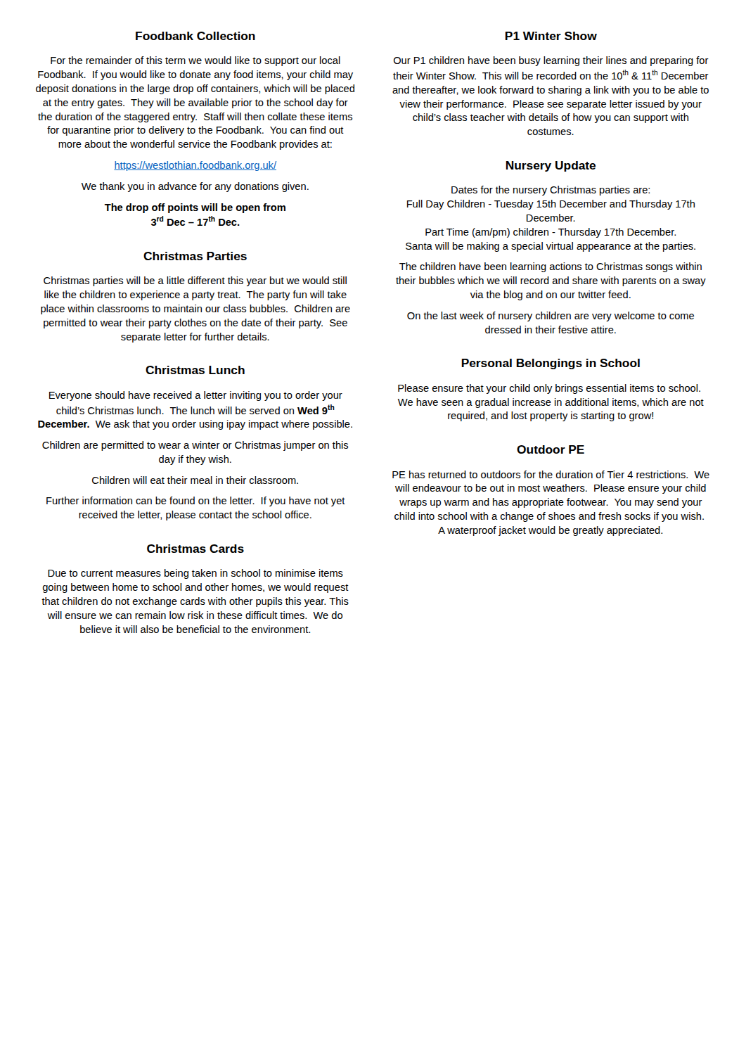Foodbank Collection
For the remainder of this term we would like to support our local Foodbank. If you would like to donate any food items, your child may deposit donations in the large drop off containers, which will be placed at the entry gates. They will be available prior to the school day for the duration of the staggered entry. Staff will then collate these items for quarantine prior to delivery to the Foodbank. You can find out more about the wonderful service the Foodbank provides at:
https://westlothian.foodbank.org.uk/
We thank you in advance for any donations given.
The drop off points will be open from
3rd Dec – 17th Dec.
Christmas Parties
Christmas parties will be a little different this year but we would still like the children to experience a party treat. The party fun will take place within classrooms to maintain our class bubbles. Children are permitted to wear their party clothes on the date of their party. See separate letter for further details.
Christmas Lunch
Everyone should have received a letter inviting you to order your child’s Christmas lunch. The lunch will be served on Wed 9th December. We ask that you order using ipay impact where possible.
Children are permitted to wear a winter or Christmas jumper on this day if they wish.
Children will eat their meal in their classroom.
Further information can be found on the letter. If you have not yet received the letter, please contact the school office.
Christmas Cards
Due to current measures being taken in school to minimise items going between home to school and other homes, we would request that children do not exchange cards with other pupils this year. This will ensure we can remain low risk in these difficult times. We do believe it will also be beneficial to the environment.
P1 Winter Show
Our P1 children have been busy learning their lines and preparing for their Winter Show. This will be recorded on the 10th & 11th December and thereafter, we look forward to sharing a link with you to be able to view their performance. Please see separate letter issued by your child’s class teacher with details of how you can support with costumes.
Nursery Update
Dates for the nursery Christmas parties are:
Full Day Children - Tuesday 15th December and Thursday 17th December.
Part Time (am/pm) children - Thursday 17th December.
Santa will be making a special virtual appearance at the parties.
The children have been learning actions to Christmas songs within their bubbles which we will record and share with parents on a sway via the blog and on our twitter feed.
On the last week of nursery children are very welcome to come dressed in their festive attire.
Personal Belongings in School
Please ensure that your child only brings essential items to school. We have seen a gradual increase in additional items, which are not required, and lost property is starting to grow!
Outdoor PE
PE has returned to outdoors for the duration of Tier 4 restrictions. We will endeavour to be out in most weathers. Please ensure your child wraps up warm and has appropriate footwear. You may send your child into school with a change of shoes and fresh socks if you wish. A waterproof jacket would be greatly appreciated.